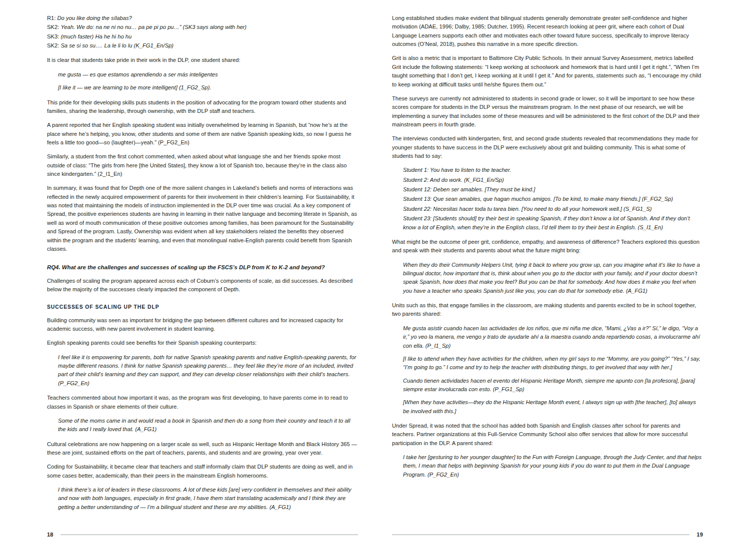R1: Do you like doing the sílabas?
SK2: Yeah. We do: na ne ni no nu… pa pe pi po pu…” (SK3 says along with her)
SK3: (much faster) Ha he hi ho hu
SK2: Sa se si so su…. La le li lo lu (K_FG1_En/Sp)
It is clear that students take pride in their work in the DLP, one student shared:
me gusta — es que estamos aprendiendo a ser más inteligentes
[I like it — we are learning to be more intelligent] (1_FG2_Sp).
This pride for their developing skills puts students in the position of advocating for the program toward other students and families, sharing the leadership, through ownership, with the DLP staff and teachers.
A parent reported that her English speaking student was initially overwhelmed by learning in Spanish, but “now he’s at the place where he’s helping, you know, other students and some of them are native Spanish speaking kids, so now I guess he feels a little too good—so (laughter)—yeah.” (P_FG2_En)
Similarly, a student from the first cohort commented, when asked about what language she and her friends spoke most outside of class: “The girls from here [the United States], they know a lot of Spanish too, because they’re in the class also since kindergarten.” (2_I1_En)
In summary, it was found that for Depth one of the more salient changes in Lakeland’s beliefs and norms of interactions was reflected in the newly acquired empowerment of parents for their involvement in their children’s learning. For Sustainability, it was noted that maintaining the models of instruction implemented in the DLP over time was crucial. As a key component of Spread, the positive experiences students are having in learning in their native language and becoming literate in Spanish, as well as word of mouth communication of these positive outcomes among families, has been paramount for the Sustainability and Spread of the program. Lastly, Ownership was evident when all key stakeholders related the benefits they observed within the program and the students’ learning, and even that monolingual native-English parents could benefit from Spanish classes.
RQ4. What are the challenges and successes of scaling up the FSCS’s DLP from K to K-2 and beyond?
Challenges of scaling the program appeared across each of Coburn’s components of scale, as did successes. As described below the majority of the successes clearly impacted the component of Depth.
Successes of Scaling up the DLP
Building community was seen as important for bridging the gap between different cultures and for increased capacity for academic success, with new parent involvement in student learning.
English speaking parents could see benefits for their Spanish speaking counterparts:
I feel like it is empowering for parents, both for native Spanish speaking parents and native English-speaking parents, for maybe different reasons. I think for native Spanish speaking parents… they feel like they’re more of an included, invited part of their child’s learning and they can support, and they can develop closer relationships with their child’s teachers. (P_FG2_En)
Teachers commented about how important it was, as the program was first developing, to have parents come in to read to classes in Spanish or share elements of their culture.
Some of the moms came in and would read a book in Spanish and then do a song from their country and teach it to all the kids and I really loved that. (A_FG1)
Cultural celebrations are now happening on a larger scale as well, such as Hispanic Heritage Month and Black History 365 — these are joint, sustained efforts on the part of teachers, parents, and students and are growing, year over year.
Coding for Sustainability, it became clear that teachers and staff informally claim that DLP students are doing as well, and in some cases better, academically, than their peers in the mainstream English homerooms.
I think there’s a lot of leaders in these classrooms. A lot of these kids [are] very confident in themselves and their ability and now with both languages, especially in first grade, I have them start translating academically and I think they are getting a better understanding of — I’m a bilingual student and these are my abilities. (A_FG1)
18
Long established studies make evident that bilingual students generally demonstrate greater self-confidence and higher motivation (ADAE, 1996; Dalby, 1985; Dutcher, 1995). Recent research looking at peer grit, where each cohort of Dual Language Learners supports each other and motivates each other toward future success, specifically to improve literacy outcomes (O’Neal, 2018), pushes this narrative in a more specific direction.
Grit is also a metric that is important to Baltimore City Public Schools. In their annual Survey Assessment, metrics labelled Grit include the following statements: “I keep working at schoolwork and homework that is hard until I get it right.”, “When I’m taught something that I don’t get, I keep working at it until I get it.” And for parents, statements such as, “I encourage my child to keep working at difficult tasks until he/she figures them out.”
These surveys are currently not administered to students in second grade or lower, so it will be important to see how these scores compare for students in the DLP versus the mainstream program. In the next phase of our research, we will be implementing a survey that includes some of these measures and will be administered to the first cohort of the DLP and their mainstream peers in fourth grade.
The interviews conducted with kindergarten, first, and second grade students revealed that recommendations they made for younger students to have success in the DLP were exclusively about grit and building community. This is what some of students had to say:
Student 1: You have to listen to the teacher.
Student 2: And do work. (K_FG1_En/Sp)
Student 12: Deben ser amables. [They must be kind.]
Student 13: Que sean amables, que hagan muchos amigos. [To be kind, to make many friends.] (F_FG2_Sp)
Student 22: Necesitas hacer toda tu tarea bien. [You need to do all your homework well.] (S_FG1_S)
Student 23: [Students should] try their best in speaking Spanish, if they don’t know a lot of Spanish. And if they don’t know a lot of English, when they’re in the English class, I’d tell them to try their best in English. (S_I1_En)
What might be the outcome of peer grit, confidence, empathy, and awareness of difference? Teachers explored this question and speak with their students and parents about what the future might bring:
When they do their Community Helpers Unit, tying it back to where you grow up, can you imagine what it’s like to have a bilingual doctor, how important that is, think about when you go to the doctor with your family, and if your doctor doesn’t speak Spanish, how does that make you feel? But you can be that for somebody. And how does it make you feel when you have a teacher who speaks Spanish just like you, you can do that for somebody else. (A_FG1)
Units such as this, that engage families in the classroom, are making students and parents excited to be in school together, two parents shared:
Me gusta asistir cuando hacen las actividades de los niños, que mi niña me dice, “Mami, ¿Vas a ir?” Sí,” le digo, “Voy a ir,” yo veo la manera, me vengo y trato de ayudarle ahí a la maestra cuando anda repartiendo cosas, a involucrarme ahí con ella. (P_I1_Sp)
[I like to attend when they have activities for the children, when my girl says to me “Mommy, are you going?” “Yes,” I say, “I’m going to go.” I come and try to help the teacher with distributing things, to get involved that way with her.]
Cuando tienen actividades hacen el evento del Hispanic Heritage Month, siempre me apunto con [la profesora], [para] siempre estar involucrada con esto. (P_FG1_Sp)
[When they have activities—they do the Hispanic Heritage Month event, I always sign up with [the teacher], [to] always be involved with this.]
Under Spread, it was noted that the school has added both Spanish and English classes after school for parents and teachers. Partner organizations at this Full-Service Community School also offer services that allow for more successful participation in the DLP. A parent shared:
I take her [gesturing to her younger daughter] to the Fun with Foreign Language, through the Judy Center, and that helps them, I mean that helps with beginning Spanish for your young kids if you do want to put them in the Dual Language Program. (P_FG2_En)
19